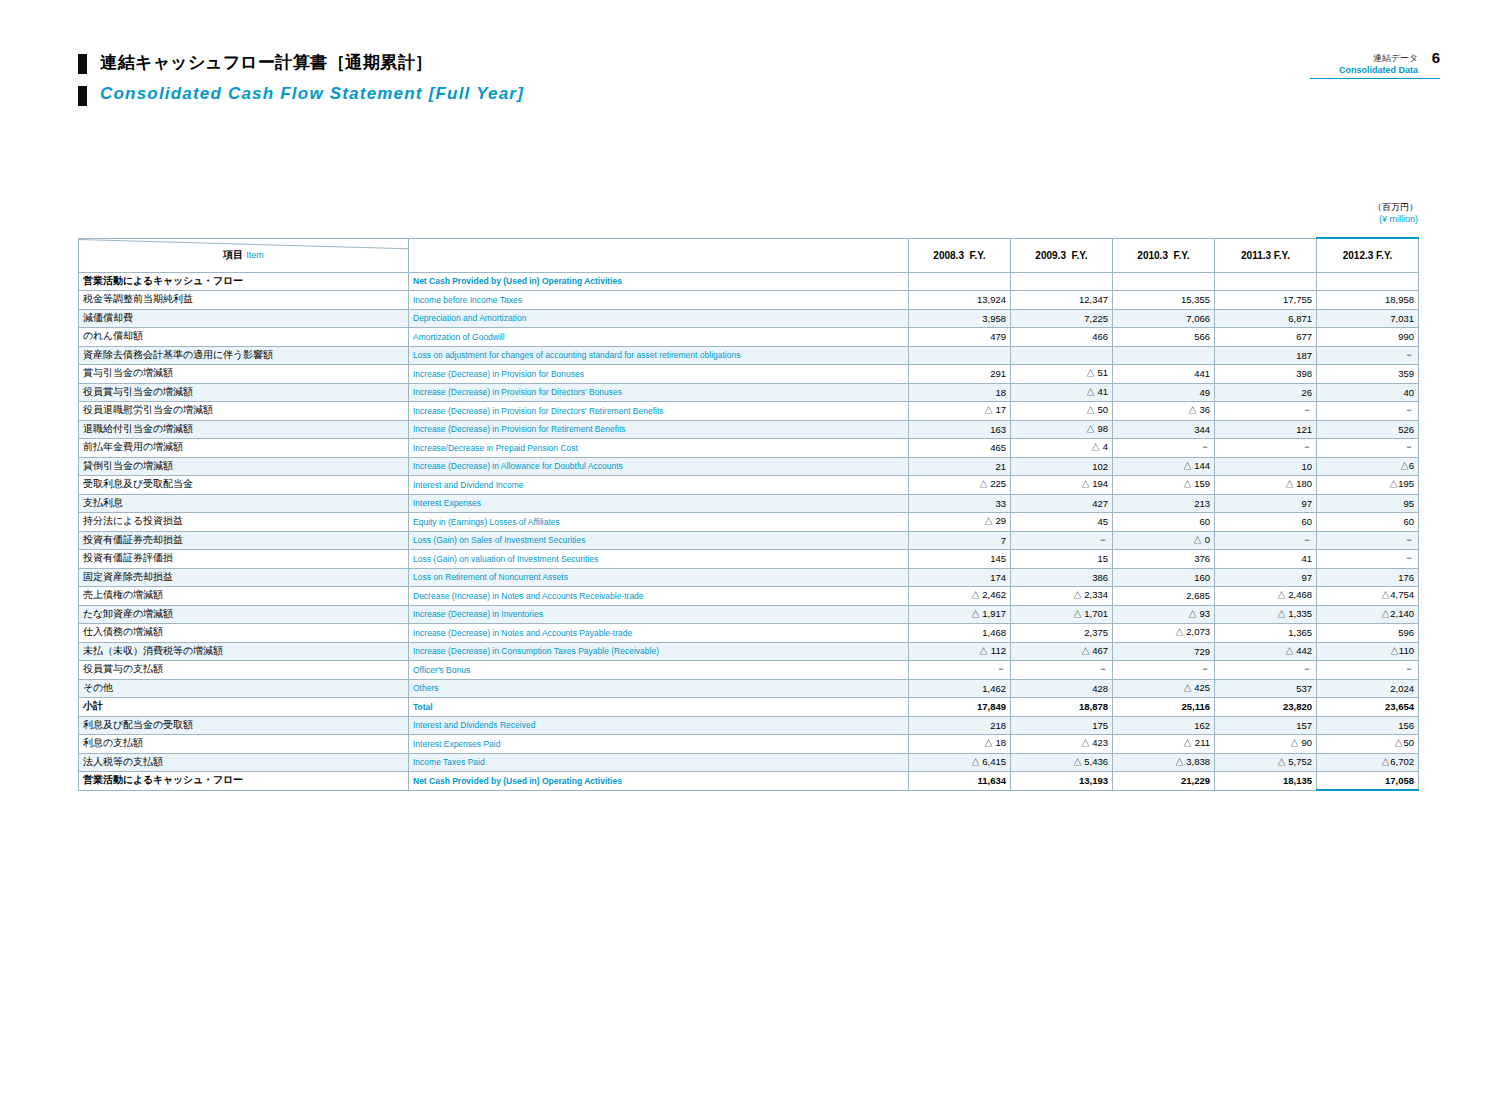連結キャッシュフロー計算書［通期累計］
Consolidated Cash Flow Statement [Full Year]
連結データ
Consolidated Data
6
（百万円）
(¥ million)
| 項目 Item | | 2008.3 F.Y. | 2009.3 F.Y. | 2010.3 F.Y. | 2011.3 F.Y. | 2012.3 F.Y. |
| --- | --- | --- | --- | --- | --- | --- |
| 営業活動によるキャッシュ・フロー | Net Cash Provided by (Used in) Operating Activities | | | | | |
| 税金等調整前当期純利益 | Income before Income Taxes | 13,924 | 12,347 | 15,355 | 17,755 | 18,958 |
| 減価償却費 | Depreciation and Amortization | 3,958 | 7,225 | 7,066 | 6,871 | 7,031 |
| のれん償却額 | Amortization of Goodwill | 479 | 466 | 566 | 677 | 990 |
| 資産除去債務会計基準の適用に伴う影響額 | Loss on adjustment for changes of accounting standard for asset retirement obligations | | | | 187 | － |
| 賞与引当金の増減額 | Increase (Decrease) in Provision for Bonuses | 291 | △ 51 | 441 | 398 | 359 |
| 役員賞与引当金の増減額 | Increase (Decrease) in Provision for Directors' Bonuses | 18 | △ 41 | 49 | 26 | 40 |
| 役員退職慰労引当金の増減額 | Increase (Decrease) in Provision for Directors' Retirement Benefits | △ 17 | △ 50 | △ 36 | － | － |
| 退職給付引当金の増減額 | Increase (Decrease) in Provision for Retirement Benefits | 163 | △ 98 | 344 | 121 | 526 |
| 前払年金費用の増減額 | Increase/Decrease in Prepaid Pension Cost | 465 | △ 4 | － | － | － |
| 貸倒引当金の増減額 | Increase (Decrease) in Allowance for Doubtful Accounts | 21 | 102 | △ 144 | 10 | △ 6 |
| 受取利息及び受取配当金 | Interest and Dividend Income | △ 225 | △ 194 | △ 159 | △ 180 | △ 195 |
| 支払利息 | Interest Expenses | 33 | 427 | 213 | 97 | 95 |
| 持分法による投資損益 | Equity in (Earnings) Losses of Affiliates | △ 29 | 45 | 60 | 60 | 60 |
| 投資有価証券売却損益 | Loss (Gain) on Sales of Investment Securities | 7 | － | △ 0 | － | － |
| 投資有価証券評価損 | Loss (Gain) on valuation of Investment Securities | 145 | 15 | 376 | 41 | － |
| 固定資産除売却損益 | Loss on Retirement of Noncurrent Assets | 174 | 386 | 160 | 97 | 176 |
| 売上債権の増減額 | Decrease (Increase) in Notes and Accounts Receivable-trade | △ 2,462 | △ 2,334 | 2,685 | △ 2,468 | △ 4,754 |
| たな卸資産の増減額 | Increase (Decrease) in Inventories | △ 1,917 | △ 1,701 | △ 93 | △ 1,335 | △ 2,140 |
| 仕入債務の増減額 | Increase (Decrease) in Notes and Accounts Payable-trade | 1,468 | 2,375 | △ 2,073 | 1,365 | 596 |
| 未払（未収）消費税等の増減額 | Increase (Decrease) in Consumption Taxes Payable (Receivable) | △ 112 | △ 467 | 729 | △ 442 | △ 110 |
| 役員賞与の支払額 | Officer's Bonus | － | － | － | － | － |
| その他 | Others | 1,462 | 428 | △ 425 | 537 | 2,024 |
| 小計 | Total | 17,849 | 18,878 | 25,116 | 23,820 | 23,654 |
| 利息及び配当金の受取額 | Interest and Dividends Received | 218 | 175 | 162 | 157 | 156 |
| 利息の支払額 | Interest Expenses Paid | △ 18 | △ 423 | △ 211 | △ 90 | △ 50 |
| 法人税等の支払額 | Income Taxes Paid | △ 6,415 | △ 5,436 | △ 3,838 | △ 5,752 | △ 6,702 |
| 営業活動によるキャッシュ・フロー | Net Cash Provided by (Used in) Operating Activities | 11,634 | 13,193 | 21,229 | 18,135 | 17,058 |